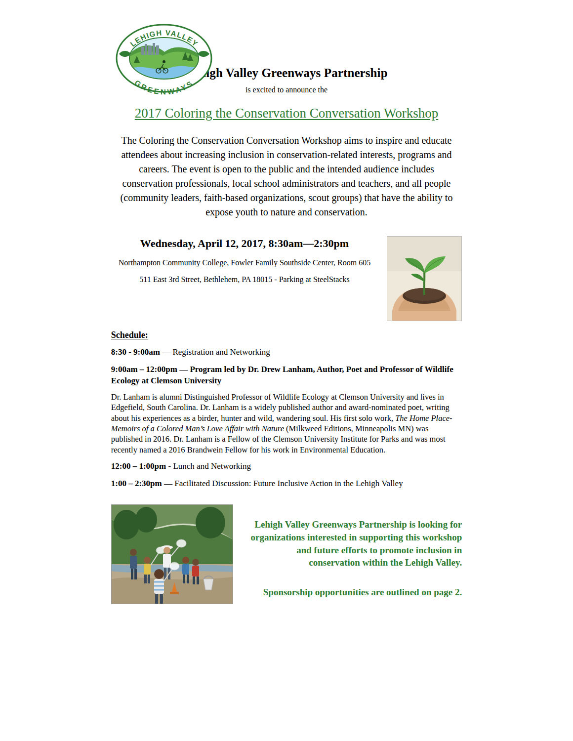LEHIGH VALLEY GREENWAYS
Lehigh Valley Greenways Partnership
is excited to announce the
2017 Coloring the Conservation Conversation Workshop
The Coloring the Conservation Conversation Workshop aims to inspire and educate attendees about increasing inclusion in conservation-related interests, programs and careers. The event is open to the public and the intended audience includes conservation professionals, local school administrators and teachers, and all people (community leaders, faith-based organizations, scout groups) that have the ability to expose youth to nature and conservation.
Wednesday, April 12, 2017, 8:30am—2:30pm
Northampton Community College, Fowler Family Southside Center, Room 605
511 East 3rd Street, Bethlehem, PA 18015 - Parking at SteelStacks
Schedule:
8:30 - 9:00am — Registration and Networking
9:00am – 12:00pm — Program led by Dr. Drew Lanham, Author, Poet and Professor of Wildlife Ecology at Clemson University
Dr. Lanham is alumni Distinguished Professor of Wildlife Ecology at Clemson University and lives in Edgefield, South Carolina. Dr. Lanham is a widely published author and award-nominated poet, writing about his experiences as a birder, hunter and wild, wandering soul. His first solo work, The Home Place-Memoirs of a Colored Man’s Love Affair with Nature (Milkweed Editions, Minneapolis MN) was published in 2016. Dr. Lanham is a Fellow of the Clemson University Institute for Parks and was most recently named a 2016 Brandwein Fellow for his work in Environmental Education.
12:00 – 1:00pm - Lunch and Networking
1:00 – 2:30pm — Facilitated Discussion: Future Inclusive Action in the Lehigh Valley
Lehigh Valley Greenways Partnership is looking for organizations interested in supporting this workshop and future efforts to promote inclusion in conservation within the Lehigh Valley.
Sponsorship opportunities are outlined on page 2.